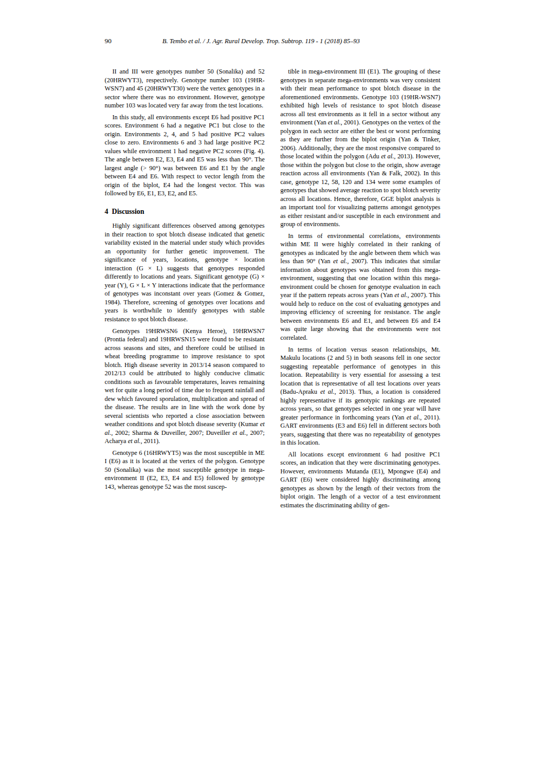90 B. Tembo et al. / J. Agr. Rural Develop. Trop. Subtrop. 119 - 1 (2018) 85–93
II and III were genotypes number 50 (Sonalika) and 52 (20HRWYT3), respectively. Genotype number 103 (19HR-WSN7) and 45 (20HRWYT30) were the vertex genotypes in a sector where there was no environment. However, genotype number 103 was located very far away from the test locations.
In this study, all environments except E6 had positive PC1 scores. Environment 6 had a negative PC1 but close to the origin. Environments 2, 4, and 5 had positive PC2 values close to zero. Environments 6 and 3 had large positive PC2 values while environment 1 had negative PC2 scores (Fig. 4). The angle between E2, E3, E4 and E5 was less than 90°. The largest angle (> 90°) was between E6 and E1 by the angle between E4 and E6. With respect to vector length from the origin of the biplot, E4 had the longest vector. This was followed by E6, E1, E3, E2, and E5.
4 Discussion
Highly significant differences observed among genotypes in their reaction to spot blotch disease indicated that genetic variability existed in the material under study which provides an opportunity for further genetic improvement. The significance of years, locations, genotype × location interaction (G × L) suggests that genotypes responded differently to locations and years. Significant genotype (G) × year (Y), G × L × Y interactions indicate that the performance of genotypes was inconstant over years (Gomez & Gomez, 1984). Therefore, screening of genotypes over locations and years is worthwhile to identify genotypes with stable resistance to spot blotch disease.
Genotypes 19HRWSN6 (Kenya Heroe), 19HRWSN7 (Prontia federal) and 19HRWSN15 were found to be resistant across seasons and sites, and therefore could be utilised in wheat breeding programme to improve resistance to spot blotch. High disease severity in 2013/14 season compared to 2012/13 could be attributed to highly conducive climatic conditions such as favourable temperatures, leaves remaining wet for quite a long period of time due to frequent rainfall and dew which favoured sporulation, multiplication and spread of the disease. The results are in line with the work done by several scientists who reported a close association between weather conditions and spot blotch disease severity (Kumar et al., 2002; Sharma & Duveiller, 2007; Duveiller et al., 2007; Acharya et al., 2011).
Genotype 6 (16HRWYT5) was the most susceptible in ME I (E6) as it is located at the vertex of the polygon. Genotype 50 (Sonalika) was the most susceptible genotype in mega-environment II (E2, E3, E4 and E5) followed by genotype 143, whereas genotype 52 was the most suscep-
tible in mega-environment III (E1). The grouping of these genotypes in separate mega-environments was very consistent with their mean performance to spot blotch disease in the aforementioned environments. Genotype 103 (19HR-WSN7) exhibited high levels of resistance to spot blotch disease across all test environments as it fell in a sector without any environment (Yan et al., 2001). Genotypes on the vertex of the polygon in each sector are either the best or worst performing as they are further from the biplot origin (Yan & Tinker, 2006). Additionally, they are the most responsive compared to those located within the polygon (Adu et al., 2013). However, those within the polygon but close to the origin, show average reaction across all environments (Yan & Falk, 2002). In this case, genotype 12, 58, 120 and 134 were some examples of genotypes that showed average reaction to spot blotch severity across all locations. Hence, therefore, GGE biplot analysis is an important tool for visualizing patterns amongst genotypes as either resistant and/or susceptible in each environment and group of environments.
In terms of environmental correlations, environments within ME II were highly correlated in their ranking of genotypes as indicated by the angle between them which was less than 90° (Yan et al., 2007). This indicates that similar information about genotypes was obtained from this mega-environment, suggesting that one location within this mega-environment could be chosen for genotype evaluation in each year if the pattern repeats across years (Yan et al., 2007). This would help to reduce on the cost of evaluating genotypes and improving efficiency of screening for resistance. The angle between environments E6 and E1, and between E6 and E4 was quite large showing that the environments were not correlated.
In terms of location versus season relationships, Mt. Makulu locations (2 and 5) in both seasons fell in one sector suggesting repeatable performance of genotypes in this location. Repeatability is very essential for assessing a test location that is representative of all test locations over years (Badu-Apraku et al., 2013). Thus, a location is considered highly representative if its genotypic rankings are repeated across years, so that genotypes selected in one year will have greater performance in forthcoming years (Yan et al., 2011). GART environments (E3 and E6) fell in different sectors both years, suggesting that there was no repeatability of genotypes in this location.
All locations except environment 6 had positive PC1 scores, an indication that they were discriminating genotypes. However, environments Mutanda (E1), Mpongwe (E4) and GART (E6) were considered highly discriminating among genotypes as shown by the length of their vectors from the biplot origin. The length of a vector of a test environment estimates the discriminating ability of gen-